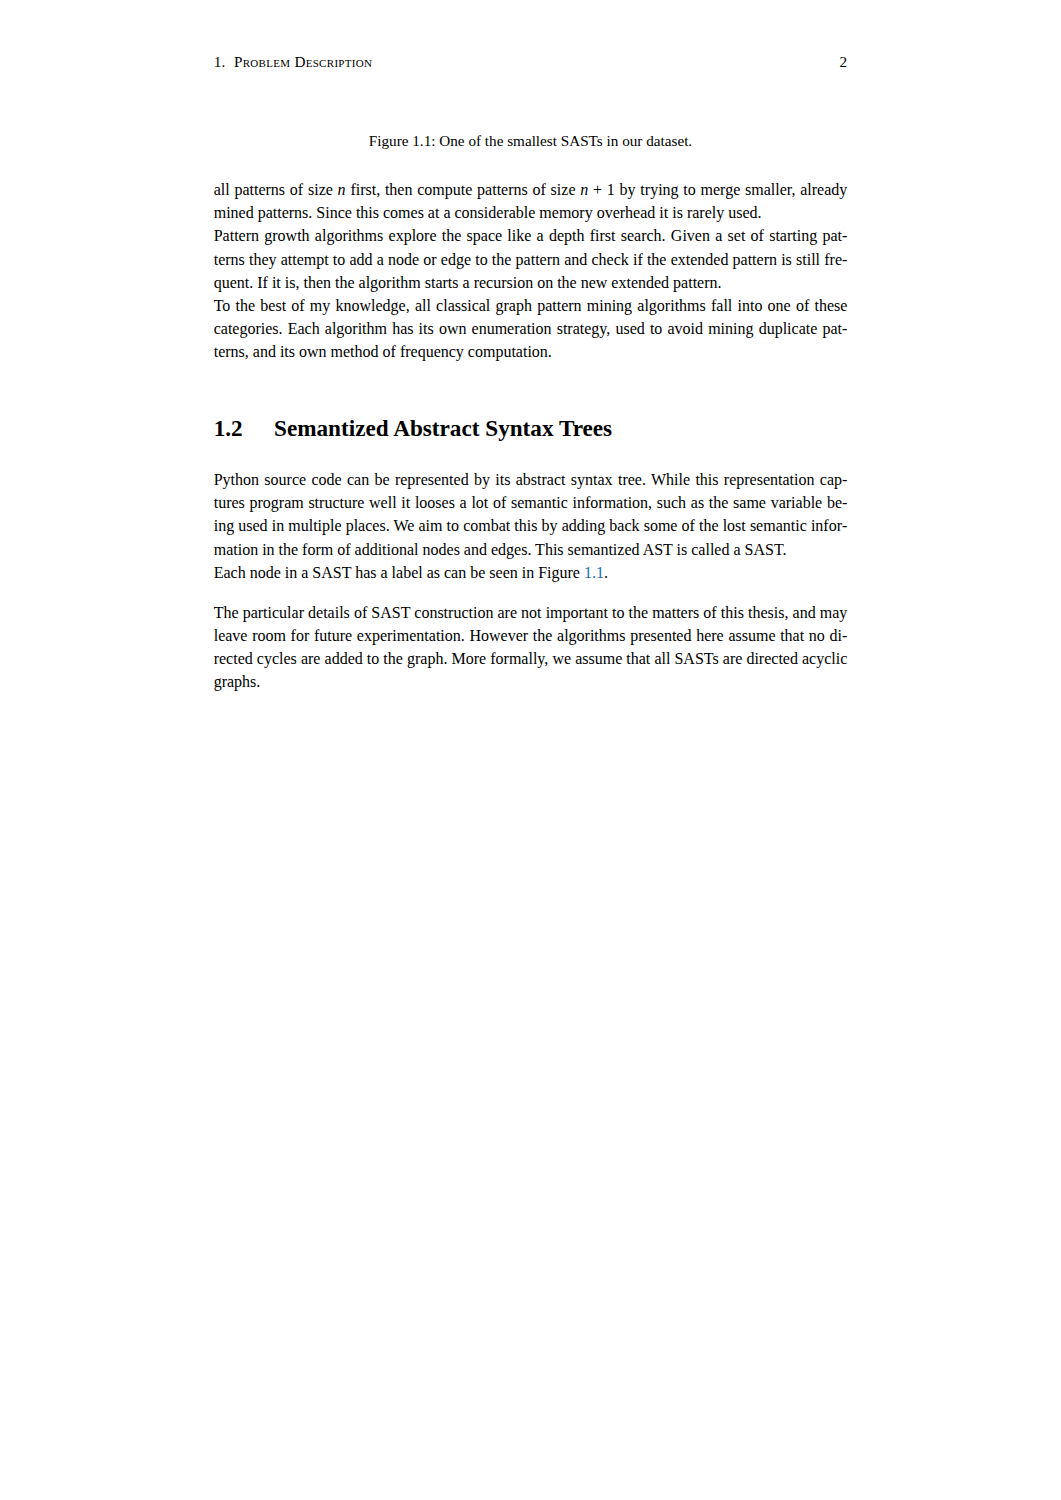1. Problem Description 2
Figure 1.1: One of the smallest SASTs in our dataset.
all patterns of size n first, then compute patterns of size n + 1 by trying to merge smaller, already mined patterns. Since this comes at a considerable memory overhead it is rarely used.
Pattern growth algorithms explore the space like a depth first search. Given a set of starting patterns they attempt to add a node or edge to the pattern and check if the extended pattern is still frequent. If it is, then the algorithm starts a recursion on the new extended pattern.
To the best of my knowledge, all classical graph pattern mining algorithms fall into one of these categories. Each algorithm has its own enumeration strategy, used to avoid mining duplicate patterns, and its own method of frequency computation.
1.2 Semantized Abstract Syntax Trees
Python source code can be represented by its abstract syntax tree. While this representation captures program structure well it looses a lot of semantic information, such as the same variable being used in multiple places. We aim to combat this by adding back some of the lost semantic information in the form of additional nodes and edges. This semantized AST is called a SAST.
Each node in a SAST has a label as can be seen in Figure 1.1.
The particular details of SAST construction are not important to the matters of this thesis, and may leave room for future experimentation. However the algorithms presented here assume that no directed cycles are added to the graph. More formally, we assume that all SASTs are directed acyclic graphs.